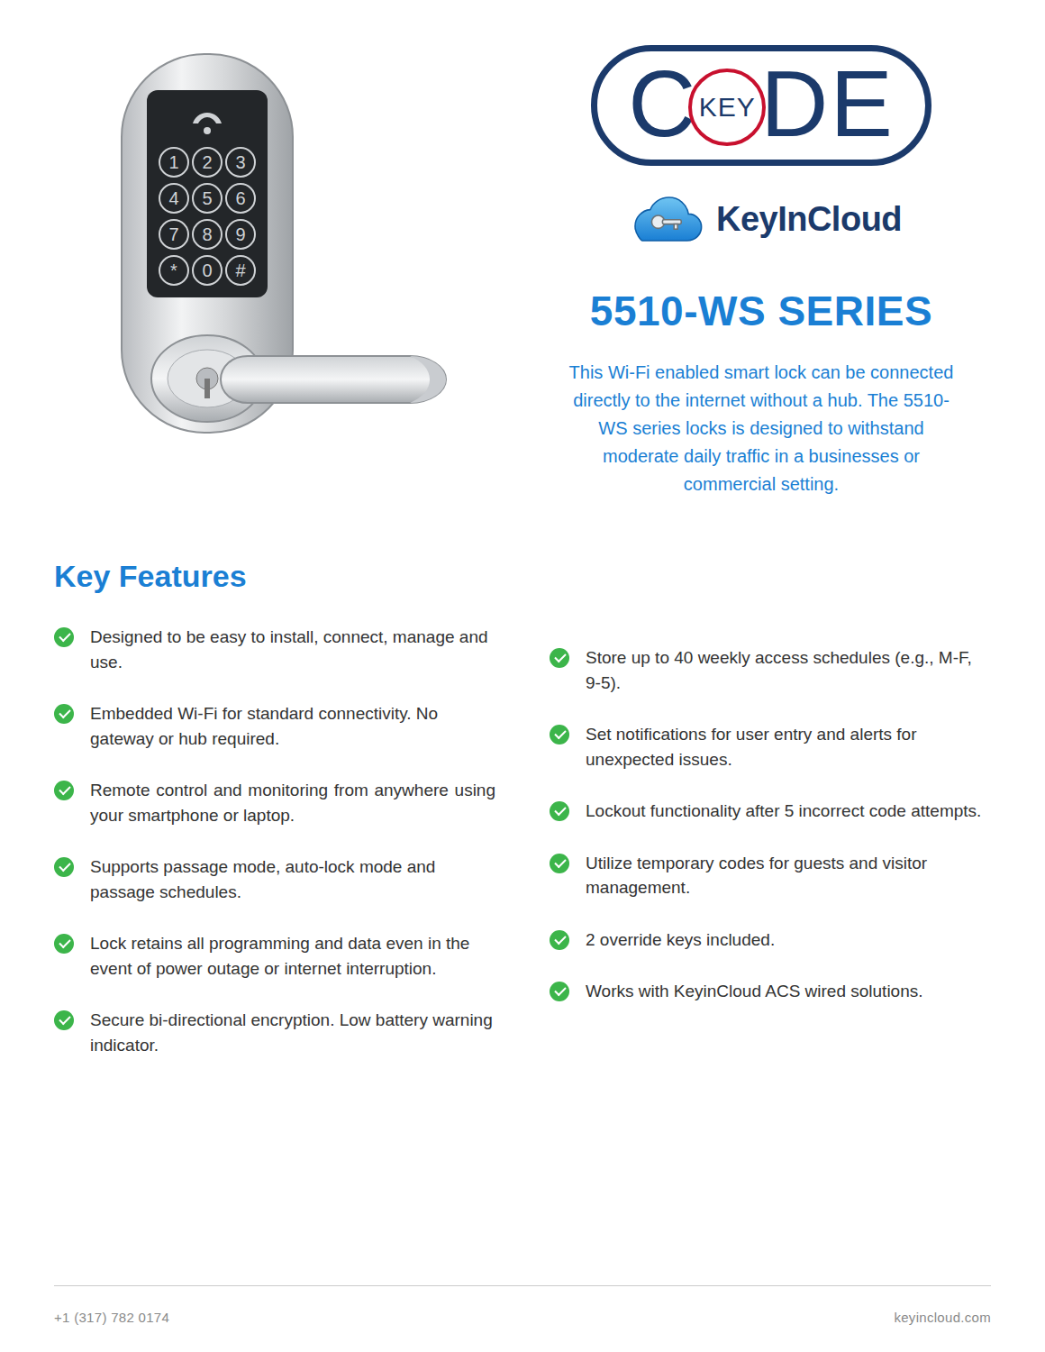C KEY DE
KeyInCloud
5510-WS SERIES
This Wi-Fi enabled smart lock can be connected directly to the internet without a hub. The 5510-WS series locks is designed to withstand moderate daily traffic in a businesses or commercial setting.
Key Features
Designed to be easy to install, connect, manage and use.
Embedded Wi-Fi for standard connectivity. No gateway or hub required.
Remote control and monitoring from anywhere using your smartphone or laptop.
Supports passage mode, auto-lock mode and passage schedules.
Lock retains all programming and data even in the event of power outage or internet interruption.
Secure bi-directional encryption. Low battery warning indicator.
Store up to 40 weekly access schedules (e.g., M-F, 9-5).
Set notifications for user entry and alerts for unexpected issues.
Lockout functionality after 5 incorrect code attempts.
Utilize temporary codes for guests and visitor management.
2 override keys included.
Works with KeyinCloud ACS wired solutions.
+1 (317) 782 0174 keyincloud.com